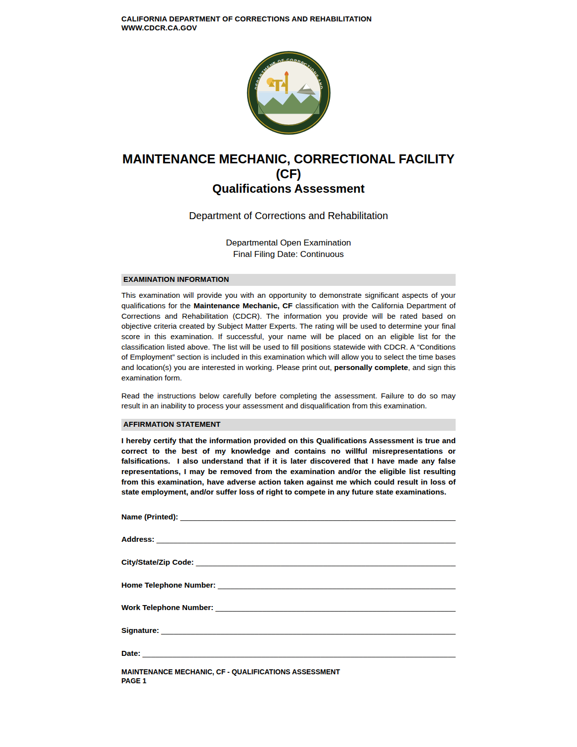CALIFORNIA DEPARTMENT OF CORRECTIONS AND REHABILITATION
WWW.CDCR.CA.GOV
DEPARTMENT OF CORRECTIONS AND ★ STATE OF CALIFORNIA ★ REHABILITATION
MAINTENANCE MECHANIC, CORRECTIONAL FACILITY (CF) Qualifications Assessment
Department of Corrections and Rehabilitation
Departmental Open Examination
Final Filing Date: Continuous
EXAMINATION INFORMATION
This examination will provide you with an opportunity to demonstrate significant aspects of your qualifications for the Maintenance Mechanic, CF classification with the California Department of Corrections and Rehabilitation (CDCR). The information you provide will be rated based on objective criteria created by Subject Matter Experts. The rating will be used to determine your final score in this examination. If successful, your name will be placed on an eligible list for the classification listed above. The list will be used to fill positions statewide with CDCR. A “Conditions of Employment” section is included in this examination which will allow you to select the time bases and location(s) you are interested in working. Please print out, personally complete, and sign this examination form.
Read the instructions below carefully before completing the assessment. Failure to do so may result in an inability to process your assessment and disqualification from this examination.
AFFIRMATION STATEMENT
I hereby certify that the information provided on this Qualifications Assessment is true and correct to the best of my knowledge and contains no willful misrepresentations or falsifications. I also understand that if it is later discovered that I have made any false representations, I may be removed from the examination and/or the eligible list resulting from this examination, have adverse action taken against me which could result in loss of state employment, and/or suffer loss of right to compete in any future state examinations.
Name (Printed): _______________________________________________________________________
Address: _____________________________________________________________________________
City/State/Zip Code: _________________________________________________________________
Home Telephone Number: _____________________________________________________________
Work Telephone Number: ______________________________________________________________
Signature: ___________________________________________________________________________
Date: ________________________________________________________________________________
MAINTENANCE MECHANIC, CF - QUALIFICATIONS ASSESSMENT
PAGE 1